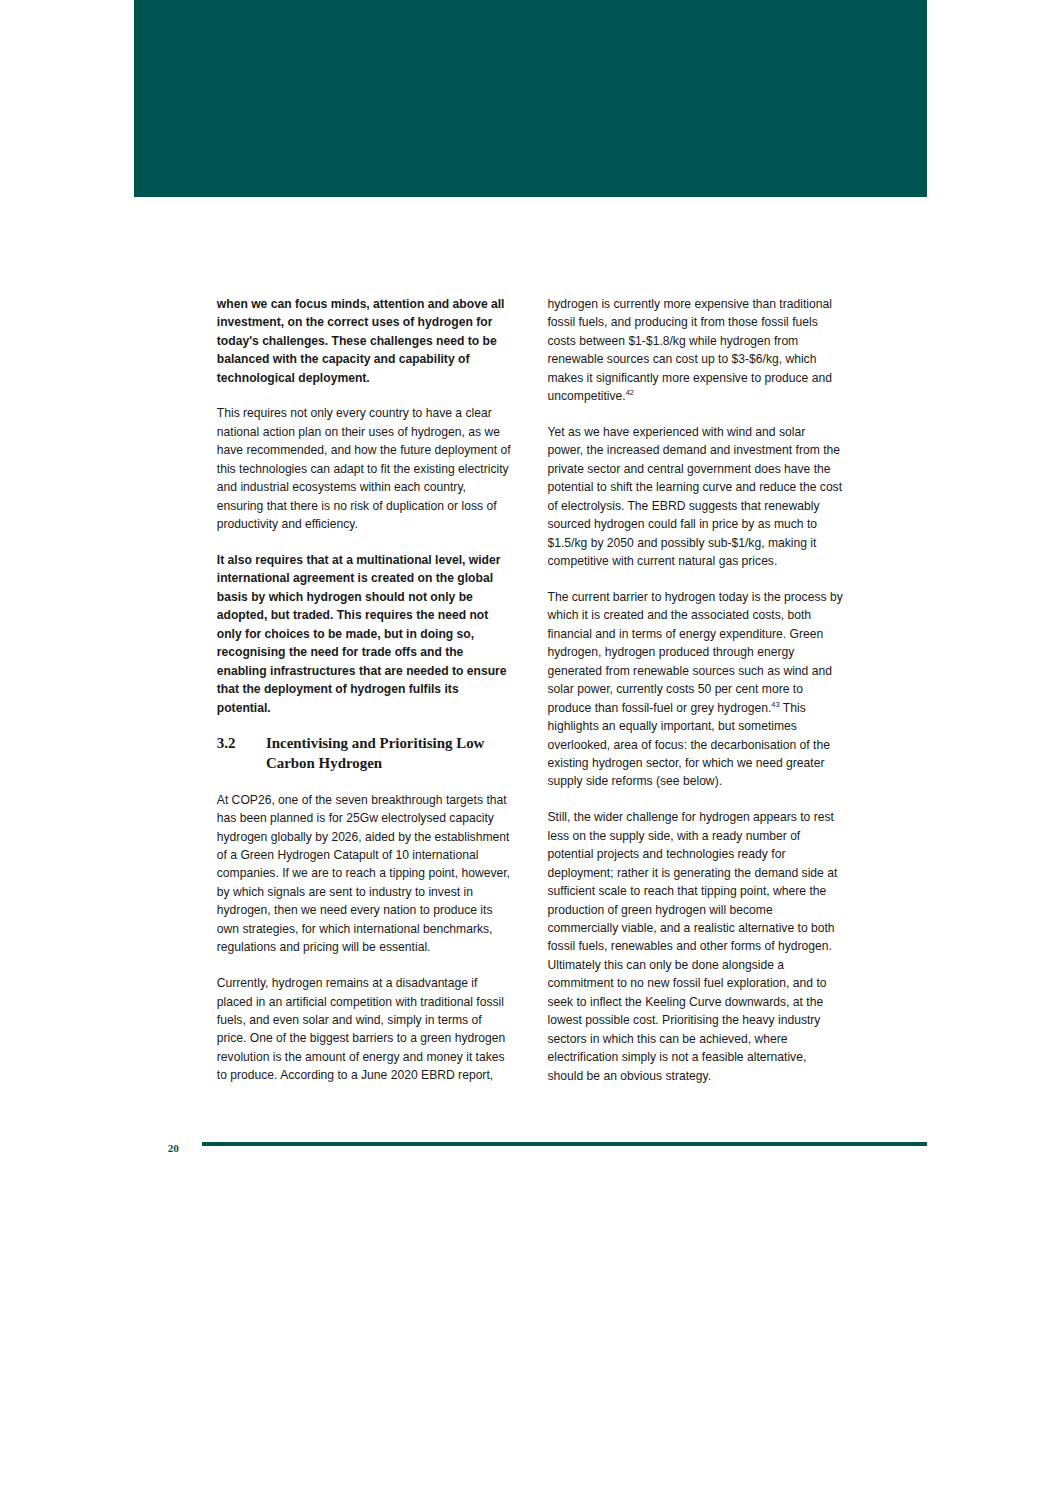when we can focus minds, attention and above all investment, on the correct uses of hydrogen for today's challenges. These challenges need to be balanced with the capacity and capability of technological deployment.
This requires not only every country to have a clear national action plan on their uses of hydrogen, as we have recommended, and how the future deployment of this technologies can adapt to fit the existing electricity and industrial ecosystems within each country, ensuring that there is no risk of duplication or loss of productivity and efficiency.
It also requires that at a multinational level, wider international agreement is created on the global basis by which hydrogen should not only be adopted, but traded. This requires the need not only for choices to be made, but in doing so, recognising the need for trade offs and the enabling infrastructures that are needed to ensure that the deployment of hydrogen fulfils its potential.
3.2 Incentivising and Prioritising Low Carbon Hydrogen
At COP26, one of the seven breakthrough targets that has been planned is for 25Gw electrolysed capacity hydrogen globally by 2026, aided by the establishment of a Green Hydrogen Catapult of 10 international companies. If we are to reach a tipping point, however, by which signals are sent to industry to invest in hydrogen, then we need every nation to produce its own strategies, for which international benchmarks, regulations and pricing will be essential.
Currently, hydrogen remains at a disadvantage if placed in an artificial competition with traditional fossil fuels, and even solar and wind, simply in terms of price. One of the biggest barriers to a green hydrogen revolution is the amount of energy and money it takes to produce. According to a June 2020 EBRD report, hydrogen is currently more expensive than traditional fossil fuels, and producing it from those fossil fuels costs between $1-$1.8/kg while hydrogen from renewable sources can cost up to $3-$6/kg, which makes it significantly more expensive to produce and uncompetitive.42
Yet as we have experienced with wind and solar power, the increased demand and investment from the private sector and central government does have the potential to shift the learning curve and reduce the cost of electrolysis. The EBRD suggests that renewably sourced hydrogen could fall in price by as much to $1.5/kg by 2050 and possibly sub-$1/kg, making it competitive with current natural gas prices.
The current barrier to hydrogen today is the process by which it is created and the associated costs, both financial and in terms of energy expenditure. Green hydrogen, hydrogen produced through energy generated from renewable sources such as wind and solar power, currently costs 50 per cent more to produce than fossil-fuel or grey hydrogen.43 This highlights an equally important, but sometimes overlooked, area of focus: the decarbonisation of the existing hydrogen sector, for which we need greater supply side reforms (see below).
Still, the wider challenge for hydrogen appears to rest less on the supply side, with a ready number of potential projects and technologies ready for deployment; rather it is generating the demand side at sufficient scale to reach that tipping point, where the production of green hydrogen will become commercially viable, and a realistic alternative to both fossil fuels, renewables and other forms of hydrogen. Ultimately this can only be done alongside a commitment to no new fossil fuel exploration, and to seek to inflect the Keeling Curve downwards, at the lowest possible cost. Prioritising the heavy industry sectors in which this can be achieved, where electrification simply is not a feasible alternative, should be an obvious strategy.
20